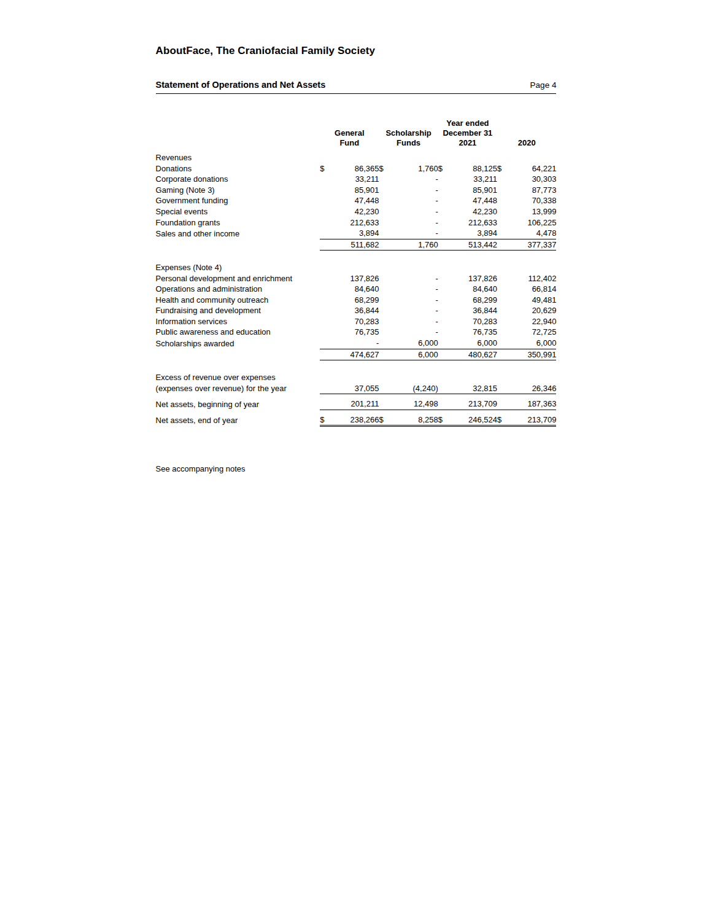AboutFace, The Craniofacial Family Society
Statement of Operations and Net Assets
Page 4
| | General Fund | Scholarship Funds | Year ended December 31 2021 | 2020 |
| --- | --- | --- | --- | --- |
| Revenues | |
| Donations | $ | 86,365 | $ | 1,760 | $ | 88,125 | $ | 64,221 |
| Corporate donations | | 33,211 | | - | | 33,211 | | 30,303 |
| Gaming (Note 3) | | 85,901 | | - | | 85,901 | | 87,773 |
| Government funding | | 47,448 | | - | | 47,448 | | 70,338 |
| Special events | | 42,230 | | - | | 42,230 | | 13,999 |
| Foundation grants | | 212,633 | | - | | 212,633 | | 106,225 |
| Sales and other income | | 3,894 | | - | | 3,894 | | 4,478 |
| | | 511,682 | | 1,760 | | 513,442 | | 377,337 |
| Expenses (Note 4) | |
| Personal development and enrichment | | 137,826 | | - | | 137,826 | | 112,402 |
| Operations and administration | | 84,640 | | - | | 84,640 | | 66,814 |
| Health and community outreach | | 68,299 | | - | | 68,299 | | 49,481 |
| Fundraising and development | | 36,844 | | - | | 36,844 | | 20,629 |
| Information services | | 70,283 | | - | | 70,283 | | 22,940 |
| Public awareness and education | | 76,735 | | - | | 76,735 | | 72,725 |
| Scholarships awarded | | - | | 6,000 | | 6,000 | | 6,000 |
| | | 474,627 | | 6,000 | | 480,627 | | 350,991 |
| Excess of revenue over expenses | |
| (expenses over revenue) for the year | | 37,055 | | (4,240) | | 32,815 | | 26,346 |
| Net assets, beginning of year | | 201,211 | | 12,498 | | 213,709 | | 187,363 |
| Net assets, end of year | $ | 238,266 | $ | 8,258 | $ | 246,524 | $ | 213,709 |
See accompanying notes